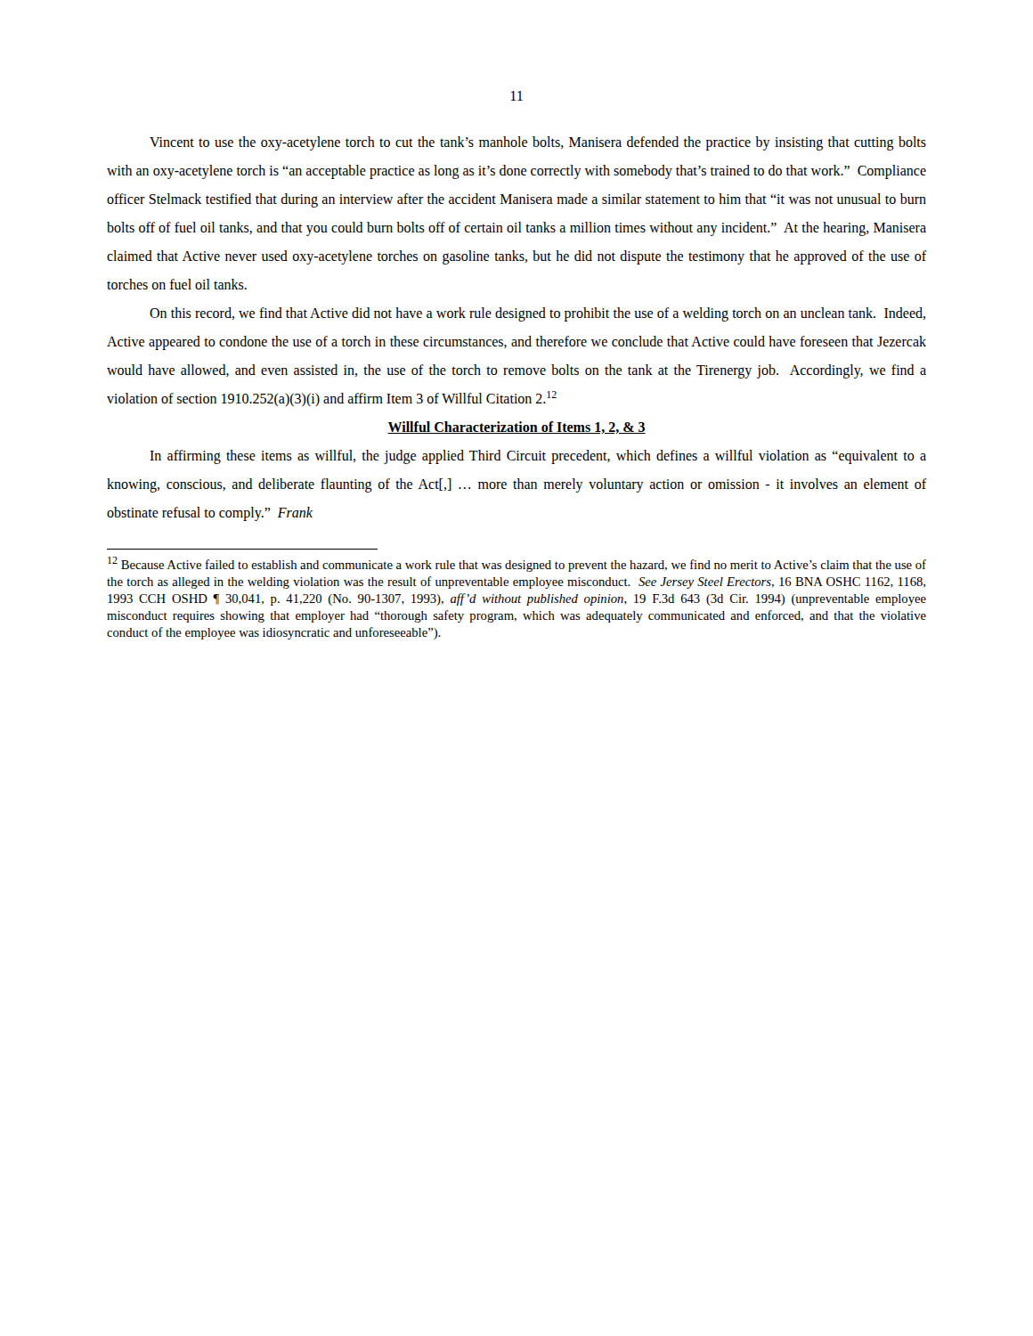11
Vincent to use the oxy-acetylene torch to cut the tank’s manhole bolts, Manisera defended the practice by insisting that cutting bolts with an oxy-acetylene torch is “an acceptable practice as long as it’s done correctly with somebody that’s trained to do that work.” Compliance officer Stelmack testified that during an interview after the accident Manisera made a similar statement to him that “it was not unusual to burn bolts off of fuel oil tanks, and that you could burn bolts off of certain oil tanks a million times without any incident.” At the hearing, Manisera claimed that Active never used oxy-acetylene torches on gasoline tanks, but he did not dispute the testimony that he approved of the use of torches on fuel oil tanks.
On this record, we find that Active did not have a work rule designed to prohibit the use of a welding torch on an unclean tank. Indeed, Active appeared to condone the use of a torch in these circumstances, and therefore we conclude that Active could have foreseen that Jezercak would have allowed, and even assisted in, the use of the torch to remove bolts on the tank at the Tirenergy job. Accordingly, we find a violation of section 1910.252(a)(3)(i) and affirm Item 3 of Willful Citation 2.12
Willful Characterization of Items 1, 2, & 3
In affirming these items as willful, the judge applied Third Circuit precedent, which defines a willful violation as “equivalent to a knowing, conscious, and deliberate flaunting of the Act[,] … more than merely voluntary action or omission - it involves an element of obstinate refusal to comply.” Frank
12 Because Active failed to establish and communicate a work rule that was designed to prevent the hazard, we find no merit to Active’s claim that the use of the torch as alleged in the welding violation was the result of unpreventable employee misconduct. See Jersey Steel Erectors, 16 BNA OSHC 1162, 1168, 1993 CCH OSHD ¶ 30,041, p. 41,220 (No. 90-1307, 1993), aff’d without published opinion, 19 F.3d 643 (3d Cir. 1994) (unpreventable employee misconduct requires showing that employer had “thorough safety program, which was adequately communicated and enforced, and that the violative conduct of the employee was idiosyncratic and unforeseeable”).